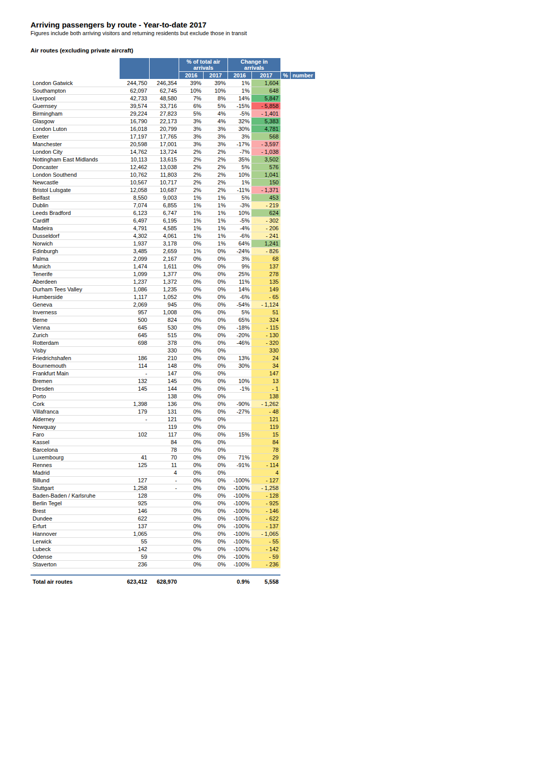Arriving passengers by route - Year-to-date 2017
Figures include both arriving visitors and returning residents but exclude those in transit
Air routes (excluding private aircraft)
| | | | % of total air arrivals | Change in arrivals |
| --- | --- | --- | --- | --- |
| 2016 | 2017 | 2016 | 2017 | % | number |
| London Gatwick | 244,750 | 246,354 | 39% | 39% | 1% | 1,604 |
| Southampton | 62,097 | 62,745 | 10% | 10% | 1% | 648 |
| Liverpool | 42,733 | 48,580 | 7% | 8% | 14% | 5,847 |
| Guernsey | 39,574 | 33,716 | 6% | 5% | -15% | - 5,858 |
| Birmingham | 29,224 | 27,823 | 5% | 4% | -5% | - 1,401 |
| Glasgow | 16,790 | 22,173 | 3% | 4% | 32% | 5,383 |
| London Luton | 16,018 | 20,799 | 3% | 3% | 30% | 4,781 |
| Exeter | 17,197 | 17,765 | 3% | 3% | 3% | 568 |
| Manchester | 20,598 | 17,001 | 3% | 3% | -17% | - 3,597 |
| London City | 14,762 | 13,724 | 2% | 2% | -7% | - 1,038 |
| Nottingham East Midlands | 10,113 | 13,615 | 2% | 2% | 35% | 3,502 |
| Doncaster | 12,462 | 13,038 | 2% | 2% | 5% | 576 |
| London Southend | 10,762 | 11,803 | 2% | 2% | 10% | 1,041 |
| Newcastle | 10,567 | 10,717 | 2% | 2% | 1% | 150 |
| Bristol Lulsgate | 12,058 | 10,687 | 2% | 2% | -11% | - 1,371 |
| Belfast | 8,550 | 9,003 | 1% | 1% | 5% | 453 |
| Dublin | 7,074 | 6,855 | 1% | 1% | -3% | - 219 |
| Leeds Bradford | 6,123 | 6,747 | 1% | 1% | 10% | 624 |
| Cardiff | 6,497 | 6,195 | 1% | 1% | -5% | - 302 |
| Madeira | 4,791 | 4,585 | 1% | 1% | -4% | - 206 |
| Dusseldorf | 4,302 | 4,061 | 1% | 1% | -6% | - 241 |
| Norwich | 1,937 | 3,178 | 0% | 1% | 64% | 1,241 |
| Edinburgh | 3,485 | 2,659 | 1% | 0% | -24% | - 826 |
| Palma | 2,099 | 2,167 | 0% | 0% | 3% | 68 |
| Munich | 1,474 | 1,611 | 0% | 0% | 9% | 137 |
| Tenerife | 1,099 | 1,377 | 0% | 0% | 25% | 278 |
| Aberdeen | 1,237 | 1,372 | 0% | 0% | 11% | 135 |
| Durham Tees Valley | 1,086 | 1,235 | 0% | 0% | 14% | 149 |
| Humberside | 1,117 | 1,052 | 0% | 0% | -6% | - 65 |
| Geneva | 2,069 | 945 | 0% | 0% | -54% | - 1,124 |
| Inverness | 957 | 1,008 | 0% | 0% | 5% | 51 |
| Berne | 500 | 824 | 0% | 0% | 65% | 324 |
| Vienna | 645 | 530 | 0% | 0% | -18% | - 115 |
| Zurich | 645 | 515 | 0% | 0% | -20% | - 130 |
| Rotterdam | 698 | 378 | 0% | 0% | -46% | - 320 |
| Visby | | 330 | 0% | 0% | | 330 |
| Friedrichshafen | 186 | 210 | 0% | 0% | 13% | 24 |
| Bournemouth | 114 | 148 | 0% | 0% | 30% | 34 |
| Frankfurt Main | - | 147 | 0% | 0% | | 147 |
| Bremen | 132 | 145 | 0% | 0% | 10% | 13 |
| Dresden | 145 | 144 | 0% | 0% | -1% | - 1 |
| Porto | | 138 | 0% | 0% | | 138 |
| Cork | 1,398 | 136 | 0% | 0% | -90% | - 1,262 |
| Villafranca | 179 | 131 | 0% | 0% | -27% | - 48 |
| Alderney | - | 121 | 0% | 0% | | 121 |
| Newquay | | 119 | 0% | 0% | | 119 |
| Faro | 102 | 117 | 0% | 0% | 15% | 15 |
| Kassel | | 84 | 0% | 0% | | 84 |
| Barcelona | | 78 | 0% | 0% | | 78 |
| Luxembourg | 41 | 70 | 0% | 0% | 71% | 29 |
| Rennes | 125 | 11 | 0% | 0% | -91% | - 114 |
| Madrid | | 4 | 0% | 0% | | 4 |
| Billund | 127 | - | 0% | 0% | -100% | - 127 |
| Stuttgart | 1,258 | - | 0% | 0% | -100% | - 1,258 |
| Baden-Baden / Karlsruhe | 128 | | 0% | 0% | -100% | - 128 |
| Berlin Tegel | 925 | | 0% | 0% | -100% | - 925 |
| Brest | 146 | | 0% | 0% | -100% | - 146 |
| Dundee | 622 | | 0% | 0% | -100% | - 622 |
| Erfurt | 137 | | 0% | 0% | -100% | - 137 |
| Hannover | 1,065 | | 0% | 0% | -100% | - 1,065 |
| Lerwick | 55 | | 0% | 0% | -100% | - 55 |
| Lubeck | 142 | | 0% | 0% | -100% | - 142 |
| Odense | 59 | | 0% | 0% | -100% | - 59 |
| Staverton | 236 | | 0% | 0% | -100% | - 236 |
| Total air routes | 623,412 | 628,970 | | | 0.9% | 5,558 |